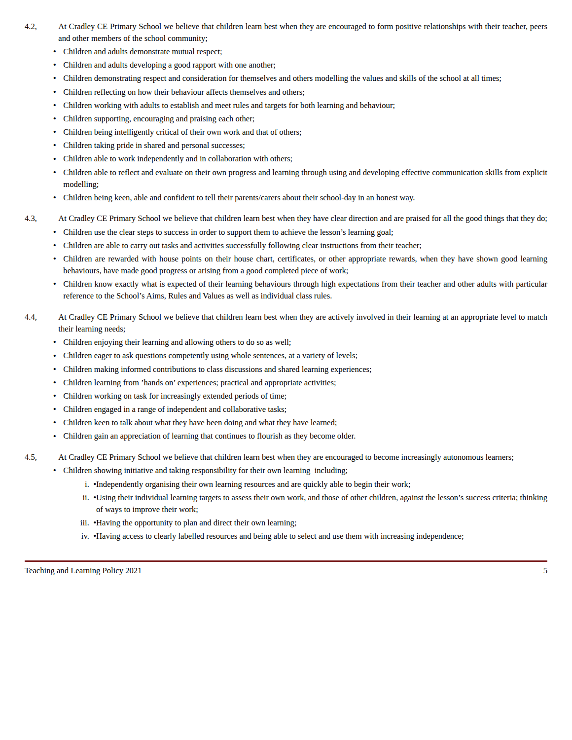4.2,
At Cradley CE Primary School we believe that children learn best when they are encouraged to form positive relationships with their teacher, peers and other members of the school community;
Children and adults demonstrate mutual respect;
Children and adults developing a good rapport with one another;
Children demonstrating respect and consideration for themselves and others modelling the values and skills of the school at all times;
Children reflecting on how their behaviour affects themselves and others;
Children working with adults to establish and meet rules and targets for both learning and behaviour;
Children supporting, encouraging and praising each other;
Children being intelligently critical of their own work and that of others;
Children taking pride in shared and personal successes;
Children able to work independently and in collaboration with others;
Children able to reflect and evaluate on their own progress and learning through using and developing effective communication skills from explicit modelling;
Children being keen, able and confident to tell their parents/carers about their school-day in an honest way.
4.3,
At Cradley CE Primary School we believe that children learn best when they have clear direction and are praised for all the good things that they do;
Children use the clear steps to success in order to support them to achieve the lesson’s learning goal;
Children are able to carry out tasks and activities successfully following clear instructions from their teacher;
Children are rewarded with house points on their house chart, certificates, or other appropriate rewards, when they have shown good learning behaviours, have made good progress or arising from a good completed piece of work;
Children know exactly what is expected of their learning behaviours through high expectations from their teacher and other adults with particular reference to the School’s Aims, Rules and Values as well as individual class rules.
4.4,
At Cradley CE Primary School we believe that children learn best when they are actively involved in their learning at an appropriate level to match their learning needs;
Children enjoying their learning and allowing others to do so as well;
Children eager to ask questions competently using whole sentences, at a variety of levels;
Children making informed contributions to class discussions and shared learning experiences;
Children learning from ’hands on’ experiences; practical and appropriate activities;
Children working on task for increasingly extended periods of time;
Children engaged in a range of independent and collaborative tasks;
Children keen to talk about what they have been doing and what they have learned;
Children gain an appreciation of learning that continues to flourish as they become older.
4.5,
At Cradley CE Primary School we believe that children learn best when they are encouraged to become increasingly autonomous learners;
Children showing initiative and taking responsibility for their own learning including;
Independently organising their own learning resources and are quickly able to begin their work;
Using their individual learning targets to assess their own work, and those of other children, against the lesson’s success criteria; thinking of ways to improve their work;
Having the opportunity to plan and direct their own learning;
Having access to clearly labelled resources and being able to select and use them with increasing independence;
Teaching and Learning Policy 2021 5